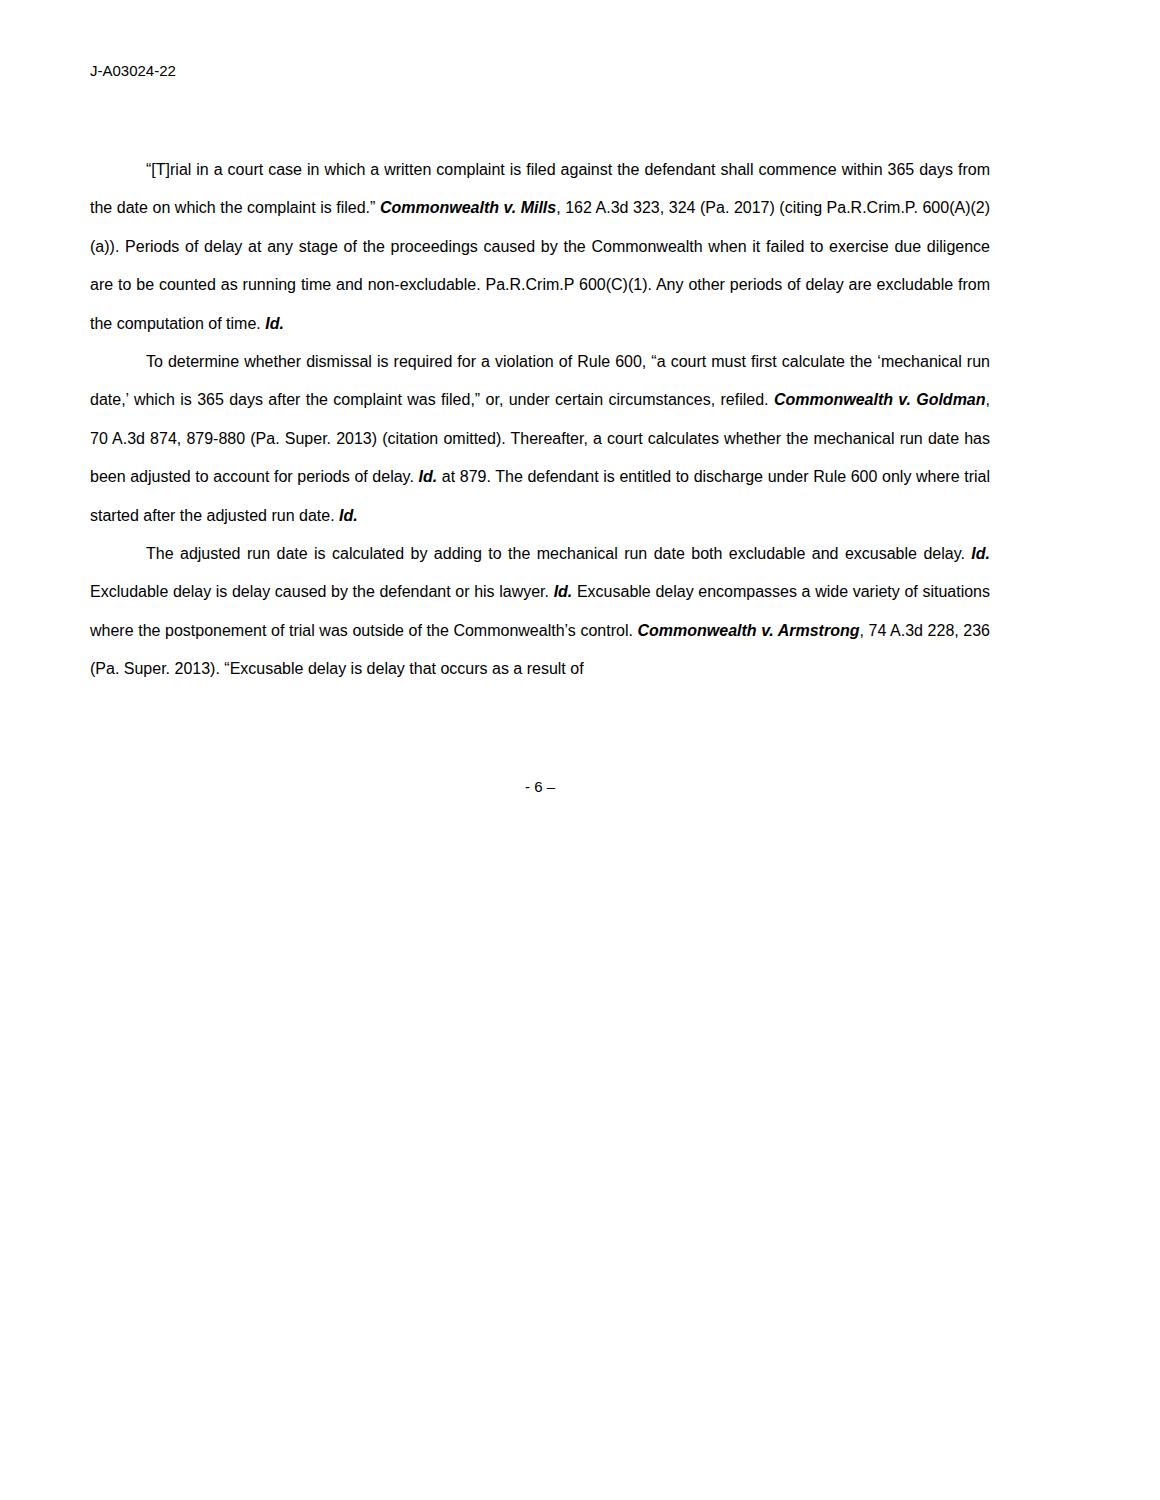J-A03024-22
“[T]rial in a court case in which a written complaint is filed against the defendant shall commence within 365 days from the date on which the complaint is filed.” Commonwealth v. Mills, 162 A.3d 323, 324 (Pa. 2017) (citing Pa.R.Crim.P. 600(A)(2)(a)). Periods of delay at any stage of the proceedings caused by the Commonwealth when it failed to exercise due diligence are to be counted as running time and non-excludable. Pa.R.Crim.P 600(C)(1). Any other periods of delay are excludable from the computation of time. Id.
To determine whether dismissal is required for a violation of Rule 600, “a court must first calculate the ‘mechanical run date,’ which is 365 days after the complaint was filed,” or, under certain circumstances, refiled. Commonwealth v. Goldman, 70 A.3d 874, 879-880 (Pa. Super. 2013) (citation omitted). Thereafter, a court calculates whether the mechanical run date has been adjusted to account for periods of delay. Id. at 879. The defendant is entitled to discharge under Rule 600 only where trial started after the adjusted run date. Id.
The adjusted run date is calculated by adding to the mechanical run date both excludable and excusable delay. Id. Excludable delay is delay caused by the defendant or his lawyer. Id. Excusable delay encompasses a wide variety of situations where the postponement of trial was outside of the Commonwealth’s control. Commonwealth v. Armstrong, 74 A.3d 228, 236 (Pa. Super. 2013). “Excusable delay is delay that occurs as a result of
- 6 –